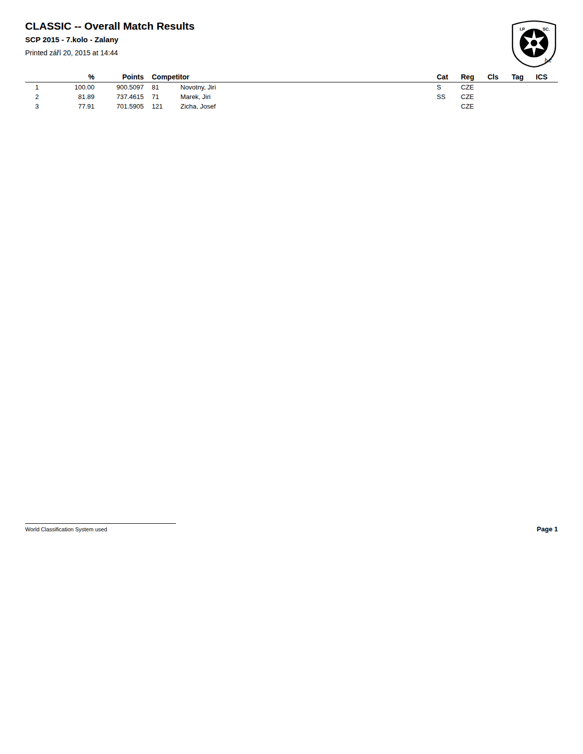I.P SC. b.c
CLASSIC -- Overall Match Results
SCP 2015 - 7.kolo - Zalany
Printed září 20, 2015 at 14:44
| | % | Points | Competitor | Cat | Reg | Cls | Tag | ICS |
| --- | --- | --- | --- | --- | --- | --- | --- | --- |
| 1 | 100.00 | 900.5097 | 81 | Novotny, Jiri | S | CZE | | | |
| 2 | 81.89 | 737.4615 | 71 | Marek, Jiri | SS | CZE | | | |
| 3 | 77.91 | 701.5905 | 121 | Zicha, Josef | | CZE | | | |
World Classification System used Page 1